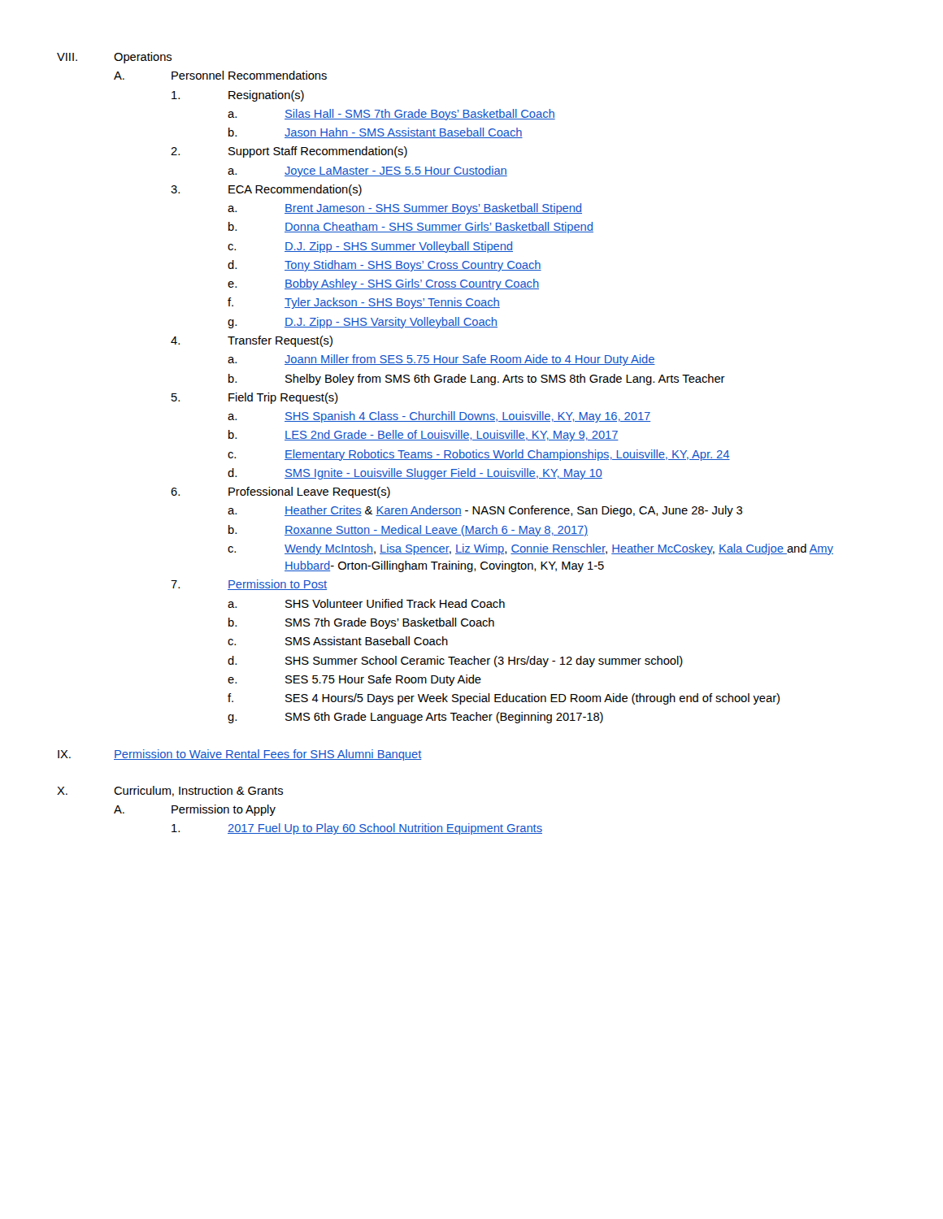VIII.
Operations
A.
Personnel Recommendations
1.
Resignation(s)
a.
Silas Hall - SMS 7th Grade Boys’ Basketball Coach
b.
Jason Hahn - SMS Assistant Baseball Coach
2.
Support Staff Recommendation(s)
a.
Joyce LaMaster - JES 5.5 Hour Custodian
3.
ECA Recommendation(s)
a.
Brent Jameson - SHS Summer Boys’ Basketball Stipend
b.
Donna Cheatham - SHS Summer Girls’ Basketball Stipend
c.
D.J. Zipp - SHS Summer Volleyball Stipend
d.
Tony Stidham - SHS Boys’ Cross Country Coach
e.
Bobby Ashley - SHS Girls’ Cross Country Coach
f.
Tyler Jackson - SHS Boys’ Tennis Coach
g.
D.J. Zipp - SHS Varsity Volleyball Coach
4.
Transfer Request(s)
a.
Joann Miller from SES 5.75 Hour Safe Room Aide to 4 Hour Duty Aide
b.
Shelby Boley from SMS 6th Grade Lang. Arts to SMS 8th Grade Lang. Arts Teacher
5.
Field Trip Request(s)
a.
SHS Spanish 4 Class - Churchill Downs, Louisville, KY, May 16, 2017
b.
LES 2nd Grade - Belle of Louisville, Louisville, KY, May 9, 2017
c.
Elementary Robotics Teams - Robotics World Championships, Louisville, KY, Apr. 24
d.
SMS Ignite - Louisville Slugger Field - Louisville, KY, May 10
6.
Professional Leave Request(s)
a.
Heather Crites & Karen Anderson - NASN Conference, San Diego, CA, June 28- July 3
b.
Roxanne Sutton - Medical Leave (March 6 - May 8, 2017)
c.
Wendy McIntosh, Lisa Spencer, Liz Wimp, Connie Renschler, Heather McCoskey, Kala Cudjoe and Amy Hubbard- Orton-Gillingham Training, Covington, KY, May 1-5
7.
Permission to Post
a.
SHS Volunteer Unified Track Head Coach
b.
SMS 7th Grade Boys’ Basketball Coach
c.
SMS Assistant Baseball Coach
d.
SHS Summer School Ceramic Teacher (3 Hrs/day - 12 day summer school)
e.
SES 5.75 Hour Safe Room Duty Aide
f.
SES 4 Hours/5 Days per Week Special Education ED Room Aide (through end of school year)
g.
SMS 6th Grade Language Arts Teacher (Beginning 2017-18)
IX.
Permission to Waive Rental Fees for SHS Alumni Banquet
X.
Curriculum, Instruction & Grants
A.
Permission to Apply
1.
2017 Fuel Up to Play 60 School Nutrition Equipment Grants